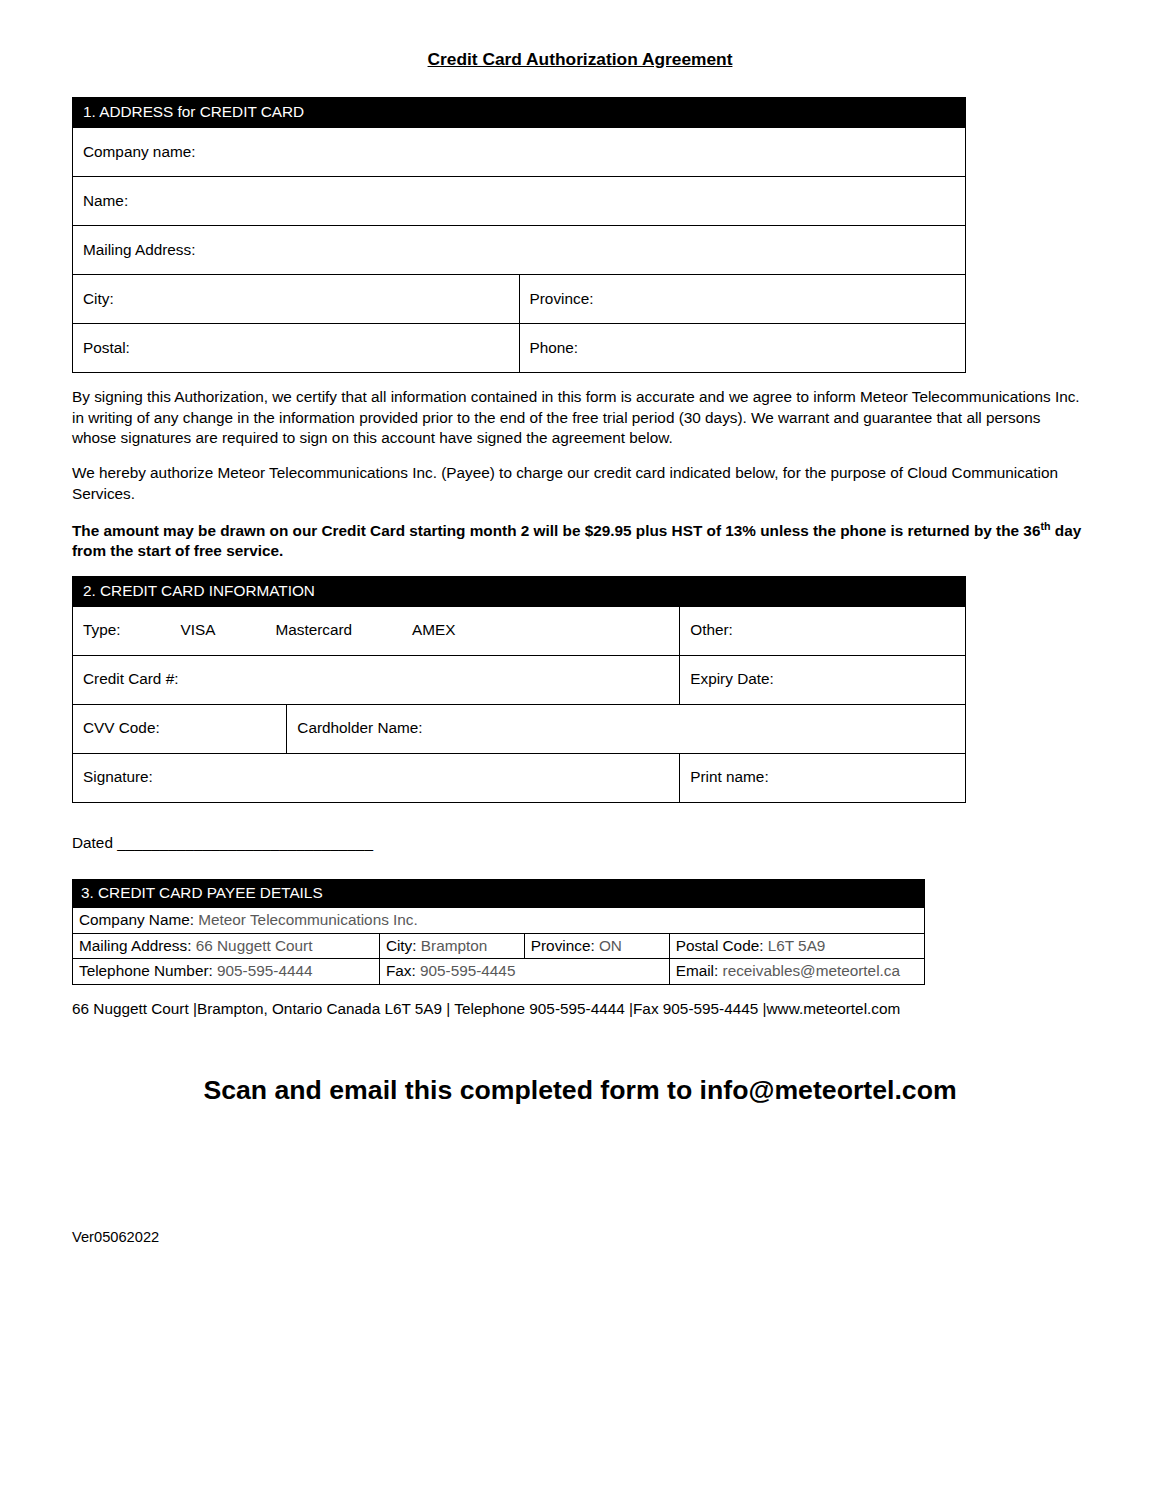Credit Card Authorization Agreement
| 1. ADDRESS for CREDIT CARD |
| Company name: |
| Name: |
| Mailing Address: |
| City: | Province: |
| Postal: | Phone: |
By signing this Authorization, we certify that all information contained in this form is accurate and we agree to inform Meteor Telecommunications Inc. in writing of any change in the information provided prior to the end of the free trial period (30 days). We warrant and guarantee that all persons whose signatures are required to sign on this account have signed the agreement below.
We hereby authorize Meteor Telecommunications Inc. (Payee) to charge our credit card indicated below, for the purpose of Cloud Communication Services.
The amount may be drawn on our Credit Card starting month 2 will be $29.95 plus HST of 13% unless the phone is returned by the 36th day from the start of free service.
| 2. CREDIT CARD INFORMATION |
| Type: VISA Mastercard AMEX | Other: |
| Credit Card #: | Expiry Date: |
| CVV Code: | Cardholder Name: |
| Signature: | Print name: |
Dated ______________________________
| 3. CREDIT CARD PAYEE DETAILS |
| Company Name: Meteor Telecommunications Inc. |
| Mailing Address: 66 Nuggett Court | City: Brampton | Province: ON | Postal Code: L6T 5A9 |
| Telephone Number: 905-595-4444 | Fax: 905-595-4445 | Email: receivables@meteortel.ca |
66 Nuggett Court |Brampton, Ontario Canada L6T 5A9 | Telephone 905-595-4444 |Fax 905-595-4445 |www.meteortel.com
Scan and email this completed form to info@meteortel.com
Ver05062022